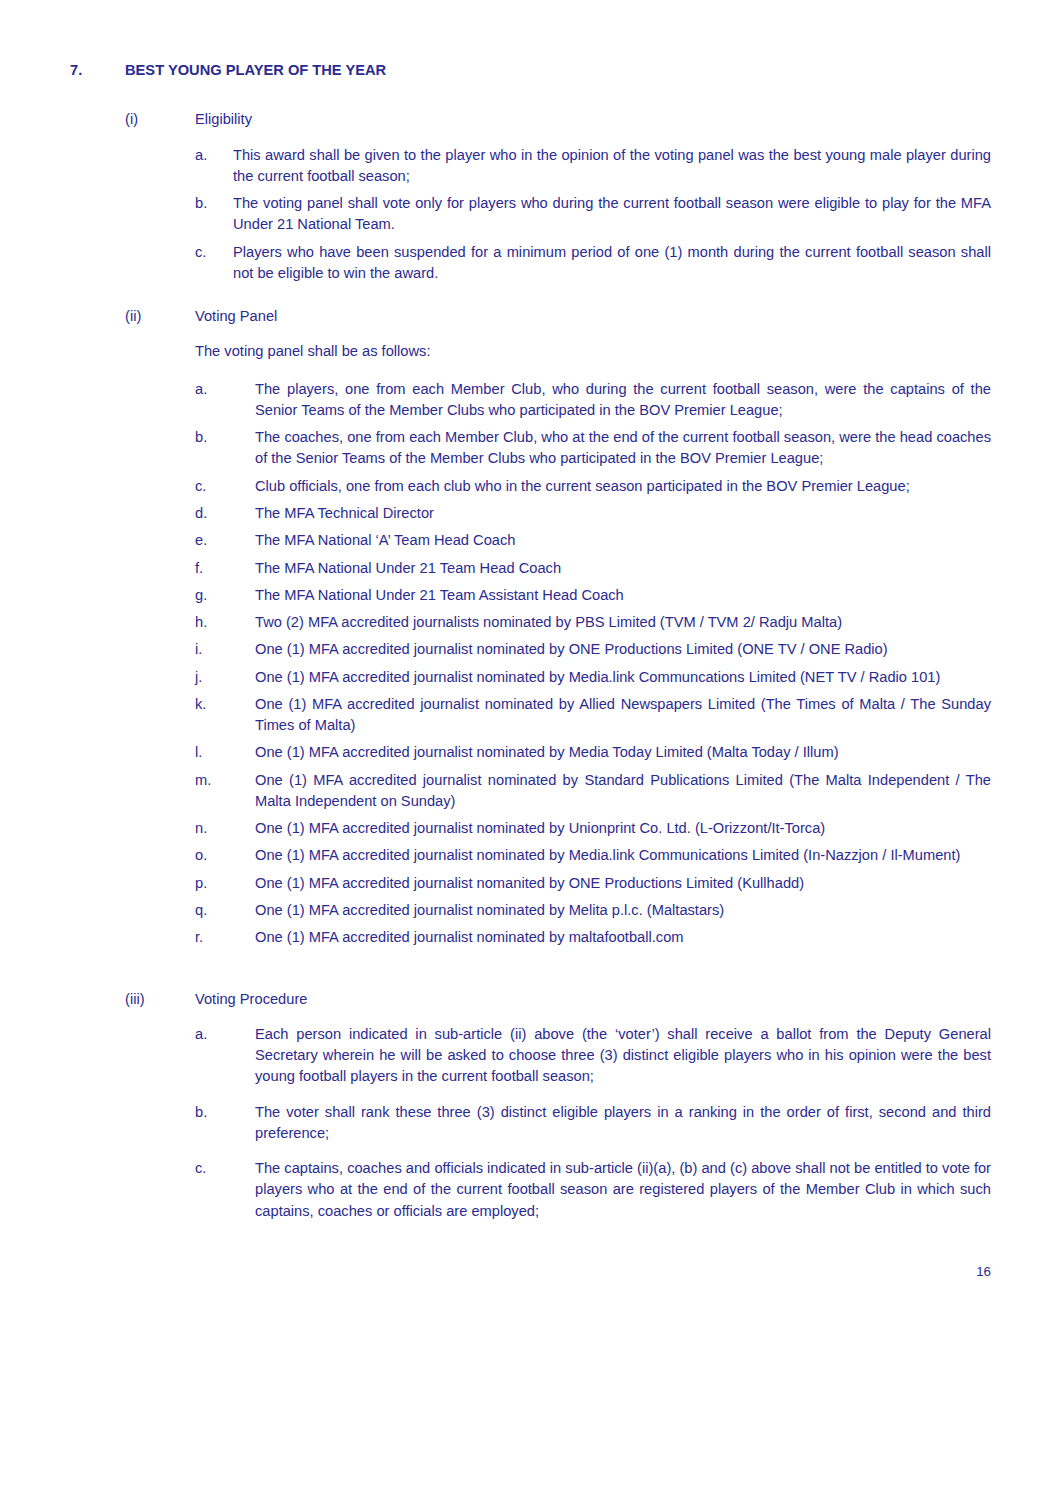7. BEST YOUNG PLAYER OF THE YEAR
(i) Eligibility
a.
This award shall be given to the player who in the opinion of the voting panel was the best young male player during the current football season;
b.
The voting panel shall vote only for players who during the current football season were eligible to play for the MFA Under 21 National Team.
c.
Players who have been suspended for a minimum period of one (1) month during the current football season shall not be eligible to win the award.
(ii) Voting Panel
The voting panel shall be as follows:
a.
The players, one from each Member Club, who during the current football season, were the captains of the Senior Teams of the Member Clubs who participated in the BOV Premier League;
b.
The coaches, one from each Member Club, who at the end of the current football season, were the head coaches of the Senior Teams of the Member Clubs who participated in the BOV Premier League;
c.
Club officials, one from each club who in the current season participated in the BOV Premier League;
d.
The MFA Technical Director
e.
The MFA National ‘A’ Team Head Coach
f.
The MFA National Under 21 Team Head Coach
g.
The MFA National Under 21 Team Assistant Head Coach
h.
Two (2) MFA accredited journalists nominated by PBS Limited (TVM / TVM 2/ Radju Malta)
i.
One (1) MFA accredited journalist nominated by ONE Productions Limited (ONE TV / ONE Radio)
j.
One (1) MFA accredited journalist nominated by Media.link Communcations Limited (NET TV / Radio 101)
k.
One (1) MFA accredited journalist nominated by Allied Newspapers Limited (The Times of Malta / The Sunday Times of Malta)
l.
One (1) MFA accredited journalist nominated by Media Today Limited (Malta Today / Illum)
m.
One (1) MFA accredited journalist nominated by Standard Publications Limited (The Malta Independent / The Malta Independent on Sunday)
n.
One (1) MFA accredited journalist nominated by Unionprint Co. Ltd. (L-Orizzont/It-Torca)
o.
One (1) MFA accredited journalist nominated by Media.link Communications Limited (In-Nazzjon / Il-Mument)
p.
One (1) MFA accredited journalist nomanited by ONE Productions Limited (Kullhadd)
q.
One (1) MFA accredited journalist nominated by Melita p.l.c. (Maltastars)
r.
One (1) MFA accredited journalist nominated by maltafootball.com
(iii) Voting Procedure
a.
Each person indicated in sub-article (ii) above (the ‘voter’) shall receive a ballot from the Deputy General Secretary wherein he will be asked to choose three (3) distinct eligible players who in his opinion were the best young football players in the current football season;
b.
The voter shall rank these three (3) distinct eligible players in a ranking in the order of first, second and third preference;
c.
The captains, coaches and officials indicated in sub-article (ii)(a), (b) and (c) above shall not be entitled to vote for players who at the end of the current football season are registered players of the Member Club in which such captains, coaches or officials are employed;
16